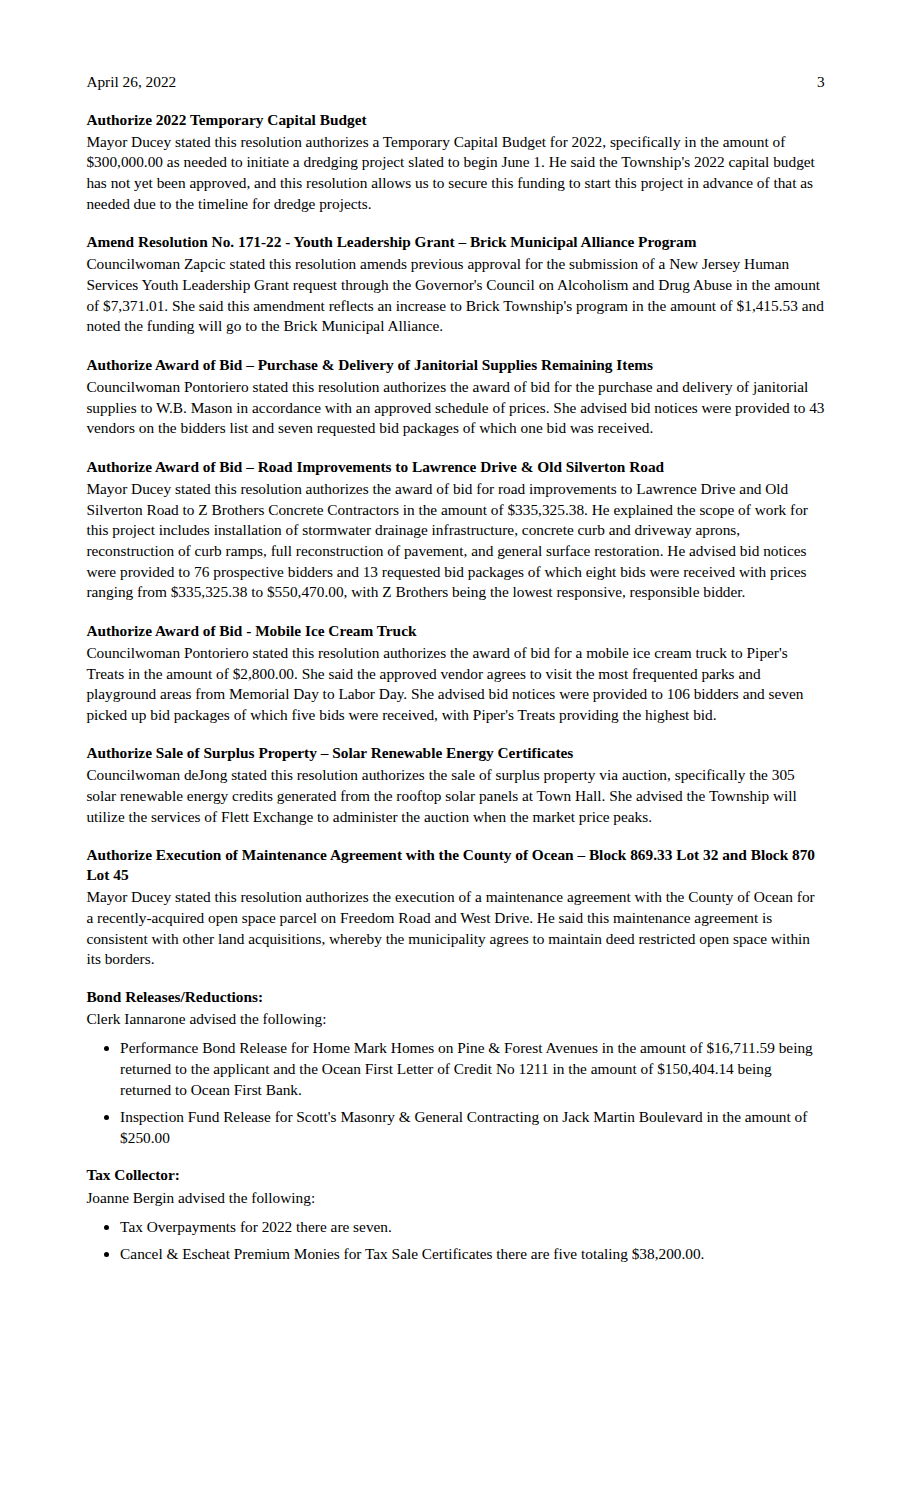April 26, 2022 3
Authorize 2022 Temporary Capital Budget
Mayor Ducey stated this resolution authorizes a Temporary Capital Budget for 2022, specifically in the amount of $300,000.00 as needed to initiate a dredging project slated to begin June 1. He said the Township's 2022 capital budget has not yet been approved, and this resolution allows us to secure this funding to start this project in advance of that as needed due to the timeline for dredge projects.
Amend Resolution No. 171-22 - Youth Leadership Grant – Brick Municipal Alliance Program
Councilwoman Zapcic stated this resolution amends previous approval for the submission of a New Jersey Human Services Youth Leadership Grant request through the Governor's Council on Alcoholism and Drug Abuse in the amount of $7,371.01. She said this amendment reflects an increase to Brick Township's program in the amount of $1,415.53 and noted the funding will go to the Brick Municipal Alliance.
Authorize Award of Bid – Purchase & Delivery of Janitorial Supplies Remaining Items
Councilwoman Pontoriero stated this resolution authorizes the award of bid for the purchase and delivery of janitorial supplies to W.B. Mason in accordance with an approved schedule of prices. She advised bid notices were provided to 43 vendors on the bidders list and seven requested bid packages of which one bid was received.
Authorize Award of Bid – Road Improvements to Lawrence Drive & Old Silverton Road
Mayor Ducey stated this resolution authorizes the award of bid for road improvements to Lawrence Drive and Old Silverton Road to Z Brothers Concrete Contractors in the amount of $335,325.38. He explained the scope of work for this project includes installation of stormwater drainage infrastructure, concrete curb and driveway aprons, reconstruction of curb ramps, full reconstruction of pavement, and general surface restoration. He advised bid notices were provided to 76 prospective bidders and 13 requested bid packages of which eight bids were received with prices ranging from $335,325.38 to $550,470.00, with Z Brothers being the lowest responsive, responsible bidder.
Authorize Award of Bid - Mobile Ice Cream Truck
Councilwoman Pontoriero stated this resolution authorizes the award of bid for a mobile ice cream truck to Piper's Treats in the amount of $2,800.00. She said the approved vendor agrees to visit the most frequented parks and playground areas from Memorial Day to Labor Day. She advised bid notices were provided to 106 bidders and seven picked up bid packages of which five bids were received, with Piper's Treats providing the highest bid.
Authorize Sale of Surplus Property – Solar Renewable Energy Certificates
Councilwoman deJong stated this resolution authorizes the sale of surplus property via auction, specifically the 305 solar renewable energy credits generated from the rooftop solar panels at Town Hall. She advised the Township will utilize the services of Flett Exchange to administer the auction when the market price peaks.
Authorize Execution of Maintenance Agreement with the County of Ocean – Block 869.33 Lot 32 and Block 870 Lot 45
Mayor Ducey stated this resolution authorizes the execution of a maintenance agreement with the County of Ocean for a recently-acquired open space parcel on Freedom Road and West Drive. He said this maintenance agreement is consistent with other land acquisitions, whereby the municipality agrees to maintain deed restricted open space within its borders.
Bond Releases/Reductions:
Clerk Iannarone advised the following:
Performance Bond Release for Home Mark Homes on Pine & Forest Avenues in the amount of $16,711.59 being returned to the applicant and the Ocean First Letter of Credit No 1211 in the amount of $150,404.14 being returned to Ocean First Bank.
Inspection Fund Release for Scott's Masonry & General Contracting on Jack Martin Boulevard in the amount of $250.00
Tax Collector:
Joanne Bergin advised the following:
Tax Overpayments for 2022 there are seven.
Cancel & Escheat Premium Monies for Tax Sale Certificates there are five totaling $38,200.00.